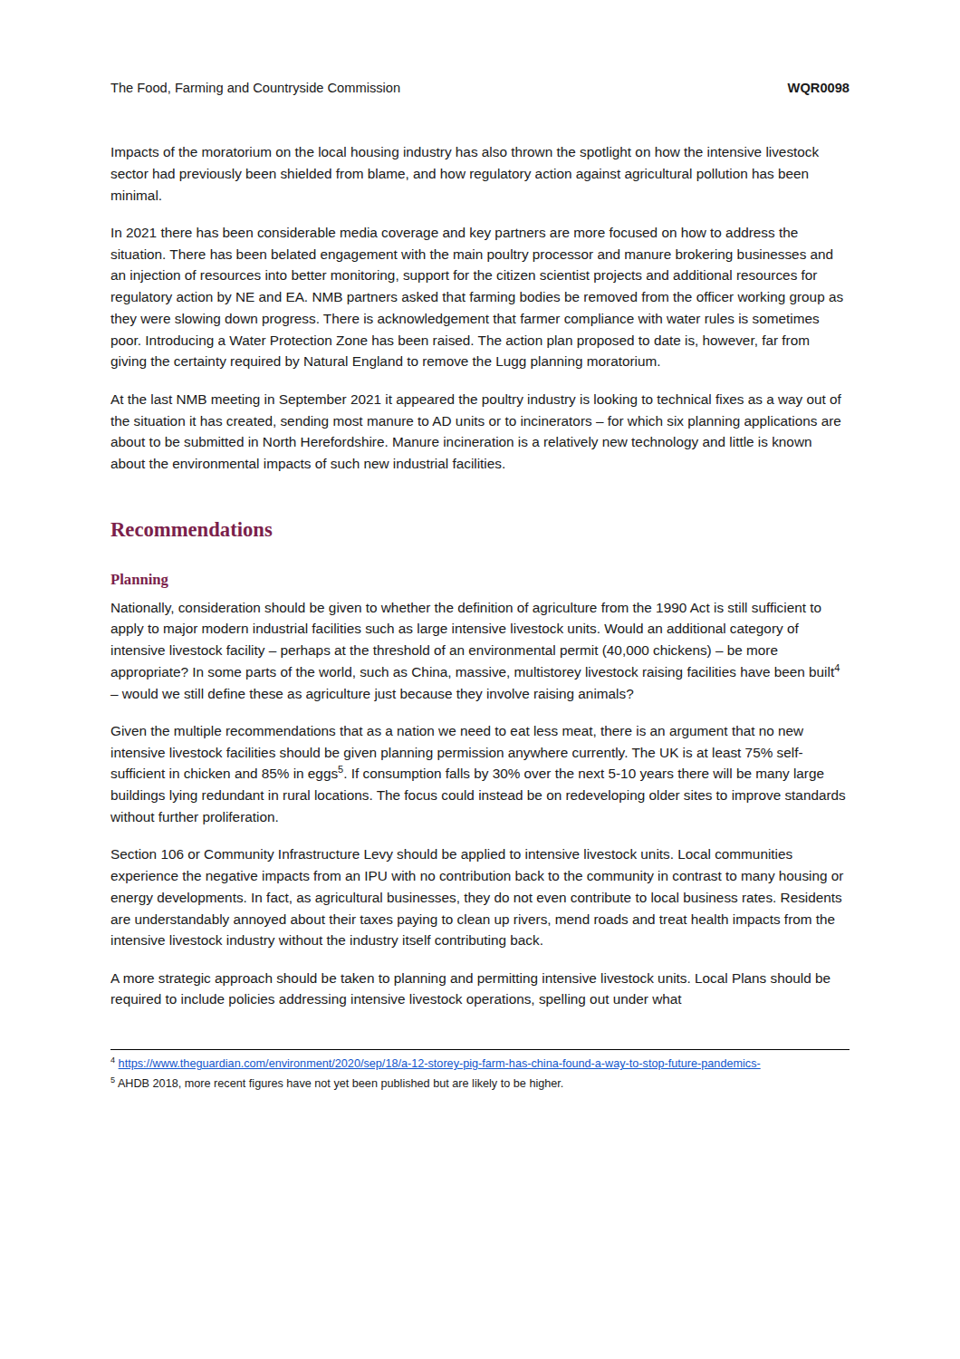The Food, Farming and Countryside Commission WQR0098
Impacts of the moratorium on the local housing industry has also thrown the spotlight on how the intensive livestock sector had previously been shielded from blame, and how regulatory action against agricultural pollution has been minimal.
In 2021 there has been considerable media coverage and key partners are more focused on how to address the situation. There has been belated engagement with the main poultry processor and manure brokering businesses and an injection of resources into better monitoring, support for the citizen scientist projects and additional resources for regulatory action by NE and EA. NMB partners asked that farming bodies be removed from the officer working group as they were slowing down progress. There is acknowledgement that farmer compliance with water rules is sometimes poor. Introducing a Water Protection Zone has been raised. The action plan proposed to date is, however, far from giving the certainty required by Natural England to remove the Lugg planning moratorium.
At the last NMB meeting in September 2021 it appeared the poultry industry is looking to technical fixes as a way out of the situation it has created, sending most manure to AD units or to incinerators – for which six planning applications are about to be submitted in North Herefordshire. Manure incineration is a relatively new technology and little is known about the environmental impacts of such new industrial facilities.
Recommendations
Planning
Nationally, consideration should be given to whether the definition of agriculture from the 1990 Act is still sufficient to apply to major modern industrial facilities such as large intensive livestock units. Would an additional category of intensive livestock facility – perhaps at the threshold of an environmental permit (40,000 chickens) – be more appropriate? In some parts of the world, such as China, massive, multistorey livestock raising facilities have been built4 – would we still define these as agriculture just because they involve raising animals?
Given the multiple recommendations that as a nation we need to eat less meat, there is an argument that no new intensive livestock facilities should be given planning permission anywhere currently. The UK is at least 75% self-sufficient in chicken and 85% in eggs5. If consumption falls by 30% over the next 5-10 years there will be many large buildings lying redundant in rural locations. The focus could instead be on redeveloping older sites to improve standards without further proliferation.
Section 106 or Community Infrastructure Levy should be applied to intensive livestock units. Local communities experience the negative impacts from an IPU with no contribution back to the community in contrast to many housing or energy developments. In fact, as agricultural businesses, they do not even contribute to local business rates. Residents are understandably annoyed about their taxes paying to clean up rivers, mend roads and treat health impacts from the intensive livestock industry without the industry itself contributing back.
A more strategic approach should be taken to planning and permitting intensive livestock units. Local Plans should be required to include policies addressing intensive livestock operations, spelling out under what
4 https://www.theguardian.com/environment/2020/sep/18/a-12-storey-pig-farm-has-china-found-a-way-to-stop-future-pandemics-
5 AHDB 2018, more recent figures have not yet been published but are likely to be higher.